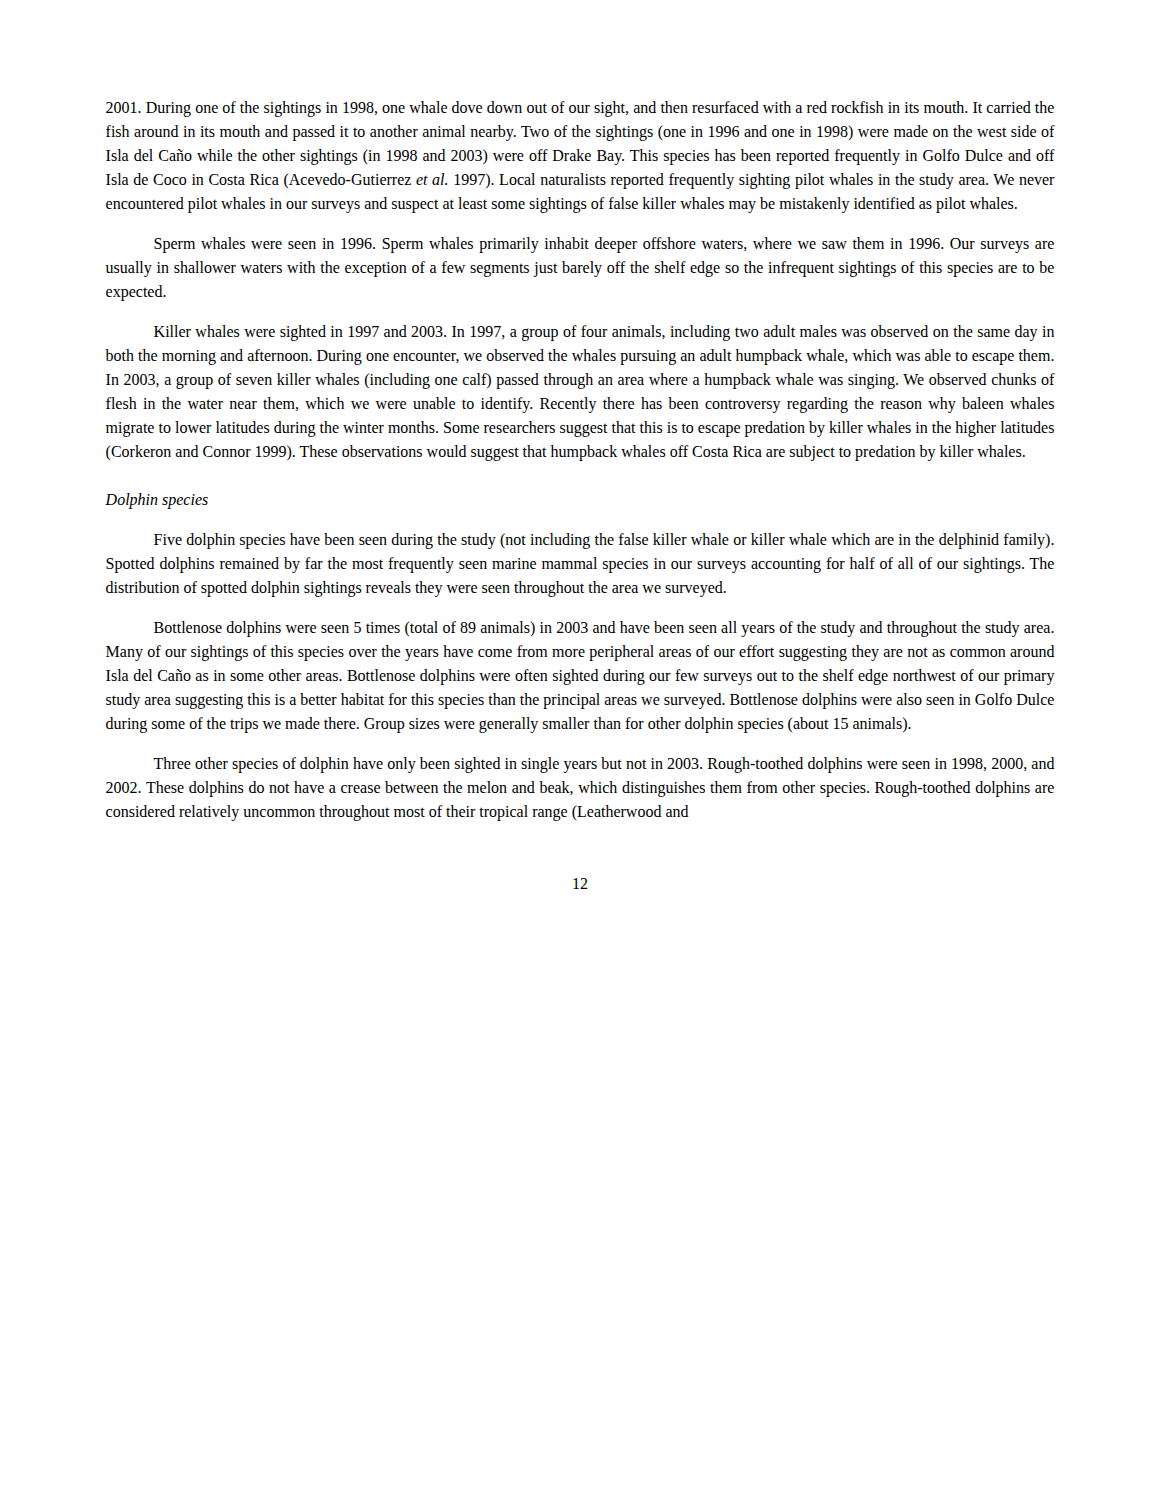2001. During one of the sightings in 1998, one whale dove down out of our sight, and then resurfaced with a red rockfish in its mouth. It carried the fish around in its mouth and passed it to another animal nearby. Two of the sightings (one in 1996 and one in 1998) were made on the west side of Isla del Caño while the other sightings (in 1998 and 2003) were off Drake Bay. This species has been reported frequently in Golfo Dulce and off Isla de Coco in Costa Rica (Acevedo-Gutierrez et al. 1997). Local naturalists reported frequently sighting pilot whales in the study area. We never encountered pilot whales in our surveys and suspect at least some sightings of false killer whales may be mistakenly identified as pilot whales.
Sperm whales were seen in 1996. Sperm whales primarily inhabit deeper offshore waters, where we saw them in 1996. Our surveys are usually in shallower waters with the exception of a few segments just barely off the shelf edge so the infrequent sightings of this species are to be expected.
Killer whales were sighted in 1997 and 2003. In 1997, a group of four animals, including two adult males was observed on the same day in both the morning and afternoon. During one encounter, we observed the whales pursuing an adult humpback whale, which was able to escape them. In 2003, a group of seven killer whales (including one calf) passed through an area where a humpback whale was singing. We observed chunks of flesh in the water near them, which we were unable to identify. Recently there has been controversy regarding the reason why baleen whales migrate to lower latitudes during the winter months. Some researchers suggest that this is to escape predation by killer whales in the higher latitudes (Corkeron and Connor 1999). These observations would suggest that humpback whales off Costa Rica are subject to predation by killer whales.
Dolphin species
Five dolphin species have been seen during the study (not including the false killer whale or killer whale which are in the delphinid family). Spotted dolphins remained by far the most frequently seen marine mammal species in our surveys accounting for half of all of our sightings. The distribution of spotted dolphin sightings reveals they were seen throughout the area we surveyed.
Bottlenose dolphins were seen 5 times (total of 89 animals) in 2003 and have been seen all years of the study and throughout the study area. Many of our sightings of this species over the years have come from more peripheral areas of our effort suggesting they are not as common around Isla del Caño as in some other areas. Bottlenose dolphins were often sighted during our few surveys out to the shelf edge northwest of our primary study area suggesting this is a better habitat for this species than the principal areas we surveyed. Bottlenose dolphins were also seen in Golfo Dulce during some of the trips we made there. Group sizes were generally smaller than for other dolphin species (about 15 animals).
Three other species of dolphin have only been sighted in single years but not in 2003. Rough-toothed dolphins were seen in 1998, 2000, and 2002. These dolphins do not have a crease between the melon and beak, which distinguishes them from other species. Rough-toothed dolphins are considered relatively uncommon throughout most of their tropical range (Leatherwood and
12